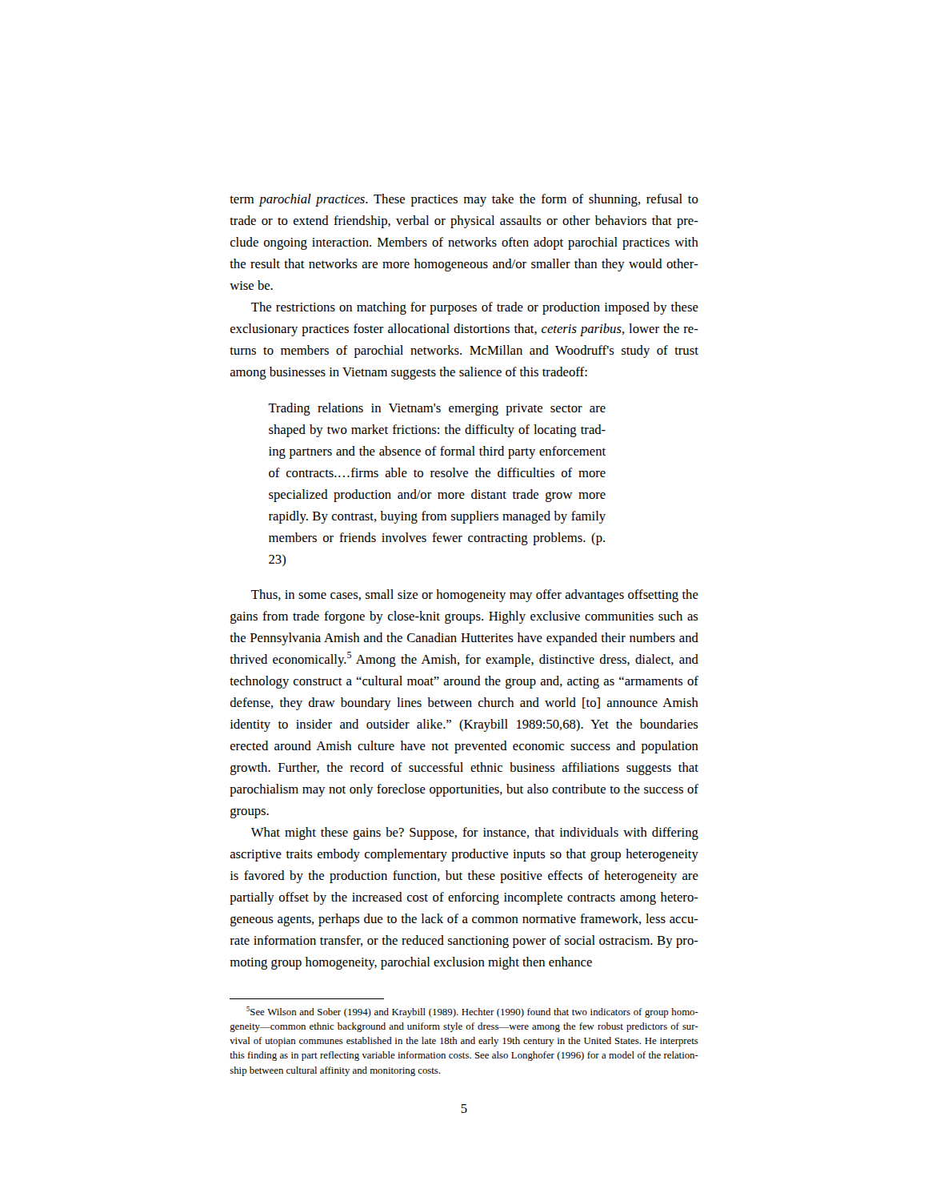term parochial practices. These practices may take the form of shunning, refusal to trade or to extend friendship, verbal or physical assaults or other behaviors that preclude ongoing interaction. Members of networks often adopt parochial practices with the result that networks are more homogeneous and/or smaller than they would otherwise be.
The restrictions on matching for purposes of trade or production imposed by these exclusionary practices foster allocational distortions that, ceteris paribus, lower the returns to members of parochial networks. McMillan and Woodruff's study of trust among businesses in Vietnam suggests the salience of this tradeoff:
Trading relations in Vietnam's emerging private sector are shaped by two market frictions: the difficulty of locating trading partners and the absence of formal third party enforcement of contracts.…firms able to resolve the difficulties of more specialized production and/or more distant trade grow more rapidly. By contrast, buying from suppliers managed by family members or friends involves fewer contracting problems. (p. 23)
Thus, in some cases, small size or homogeneity may offer advantages offsetting the gains from trade forgone by close-knit groups. Highly exclusive communities such as the Pennsylvania Amish and the Canadian Hutterites have expanded their numbers and thrived economically.5 Among the Amish, for example, distinctive dress, dialect, and technology construct a “cultural moat” around the group and, acting as “armaments of defense, they draw boundary lines between church and world [to] announce Amish identity to insider and outsider alike.” (Kraybill 1989:50,68). Yet the boundaries erected around Amish culture have not prevented economic success and population growth. Further, the record of successful ethnic business affiliations suggests that parochialism may not only foreclose opportunities, but also contribute to the success of groups.
What might these gains be? Suppose, for instance, that individuals with differing ascriptive traits embody complementary productive inputs so that group heterogeneity is favored by the production function, but these positive effects of heterogeneity are partially offset by the increased cost of enforcing incomplete contracts among heterogeneous agents, perhaps due to the lack of a common normative framework, less accurate information transfer, or the reduced sanctioning power of social ostracism. By promoting group homogeneity, parochial exclusion might then enhance
5See Wilson and Sober (1994) and Kraybill (1989). Hechter (1990) found that two indicators of group homogeneity—common ethnic background and uniform style of dress—were among the few robust predictors of survival of utopian communes established in the late 18th and early 19th century in the United States. He interprets this finding as in part reflecting variable information costs. See also Longhofer (1996) for a model of the relationship between cultural affinity and monitoring costs.
5